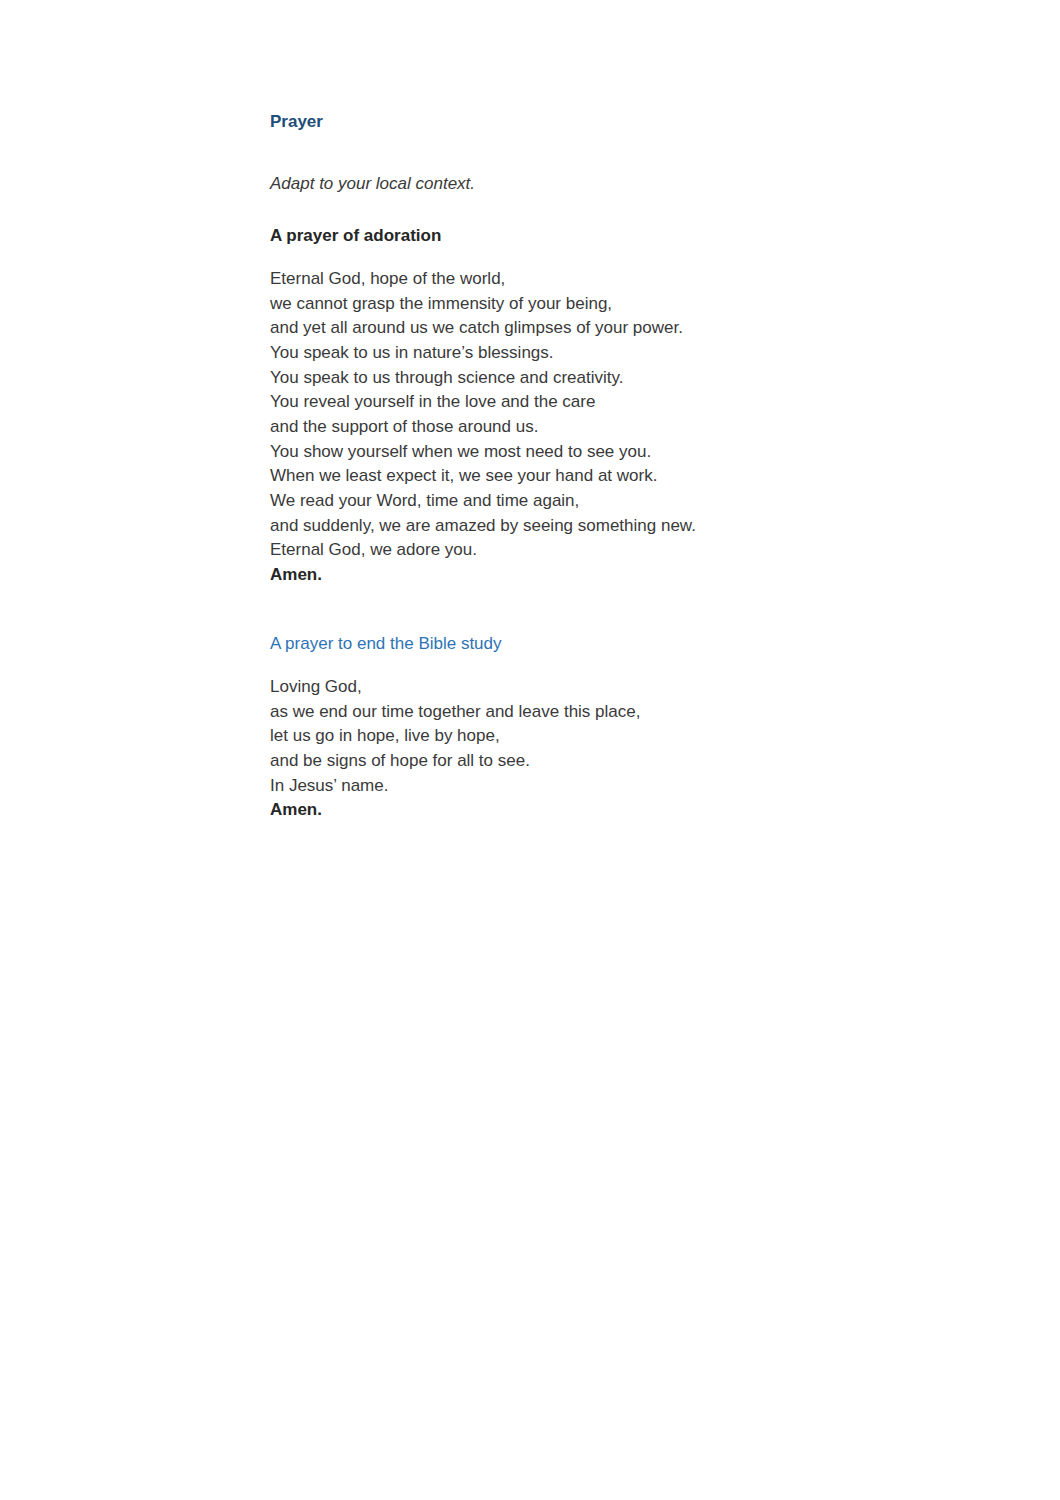Prayer
Adapt to your local context.
A prayer of adoration
Eternal God, hope of the world,
we cannot grasp the immensity of your being,
and yet all around us we catch glimpses of your power.
You speak to us in nature’s blessings.
You speak to us through science and creativity.
You reveal yourself in the love and the care
and the support of those around us.
You show yourself when we most need to see you.
When we least expect it, we see your hand at work.
We read your Word, time and time again,
and suddenly, we are amazed by seeing something new.
Eternal God, we adore you.
Amen.
A prayer to end the Bible study
Loving God,
as we end our time together and leave this place,
let us go in hope, live by hope,
and be signs of hope for all to see.
In Jesus’ name.
Amen.